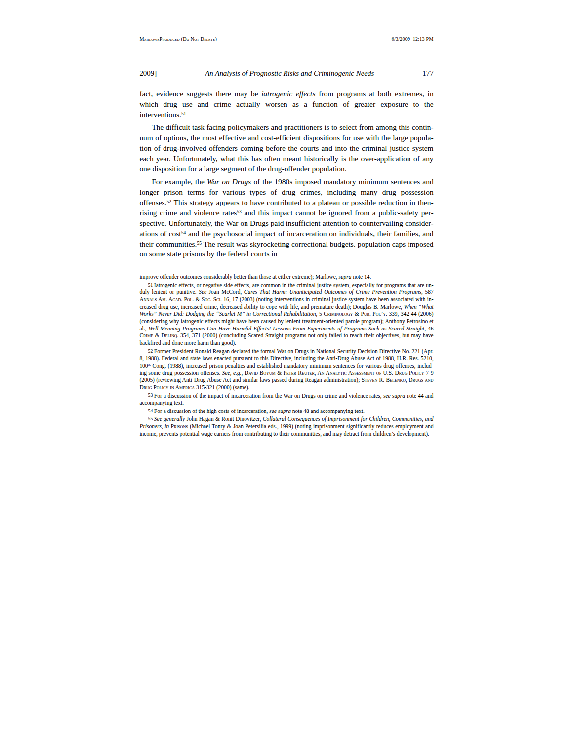MarloweProduced (Do Not Delete) 6/3/2009 12:13 PM
2009] An Analysis of Prognostic Risks and Criminogenic Needs 177
fact, evidence suggests there may be iatrogenic effects from programs at both extremes, in which drug use and crime actually worsen as a function of greater exposure to the interventions.51
The difficult task facing policymakers and practitioners is to select from among this continuum of options, the most effective and cost-efficient dispositions for use with the large population of drug-involved offenders coming before the courts and into the criminal justice system each year. Unfortunately, what this has often meant historically is the over-application of any one disposition for a large segment of the drug-offender population.
For example, the War on Drugs of the 1980s imposed mandatory minimum sentences and longer prison terms for various types of drug crimes, including many drug possession offenses.52 This strategy appears to have contributed to a plateau or possible reduction in then-rising crime and violence rates53 and this impact cannot be ignored from a public-safety perspective. Unfortunately, the War on Drugs paid insufficient attention to countervailing considerations of cost54 and the psychosocial impact of incarceration on individuals, their families, and their communities.55 The result was skyrocketing correctional budgets, population caps imposed on some state prisons by the federal courts in
improve offender outcomes considerably better than those at either extreme); Marlowe, supra note 14.
51 Iatrogenic effects, or negative side effects, are common in the criminal justice system, especially for programs that are unduly lenient or punitive. See Joan McCord, Cures That Harm: Unanticipated Outcomes of Crime Prevention Programs, 587 Annals Am. Acad. Pol. & Soc. Sci. 16, 17 (2003) (noting interventions in criminal justice system have been associated with increased drug use, increased crime, decreased ability to cope with life, and premature death); Douglas B. Marlowe, When “What Works” Never Did: Dodging the “Scarlet M” in Correctional Rehabilitation, 5 Criminology & Pub. Pol’y. 339, 342-44 (2006) (considering why iatrogenic effects might have been caused by lenient treatment-oriented parole program); Anthony Petrosino et al., Well-Meaning Programs Can Have Harmful Effects! Lessons From Experiments of Programs Such as Scared Straight, 46 Crime & Delinq. 354, 371 (2000) (concluding Scared Straight programs not only failed to reach their objectives, but may have backfired and done more harm than good).
52 Former President Ronald Reagan declared the formal War on Drugs in National Security Decision Directive No. 221 (Apr. 8, 1988). Federal and state laws enacted pursuant to this Directive, including the Anti-Drug Abuse Act of 1988, H.R. Res. 5210, 100th Cong. (1988), increased prison penalties and established mandatory minimum sentences for various drug offenses, including some drug-possession offenses. See, e.g., David Boyum & Peter Reuter, An Analytic Assessment of U.S. Drug Policy 7-9 (2005) (reviewing Anti-Drug Abuse Act and similar laws passed during Reagan administration); Steven R. Belenko, Drugs and Drug Policy in America 315-321 (2000) (same).
53 For a discussion of the impact of incarceration from the War on Drugs on crime and violence rates, see supra note 44 and accompanying text.
54 For a discussion of the high costs of incarceration, see supra note 48 and accompanying text.
55 See generally John Hagan & Ronit Dinovitzer, Collateral Consequences of Imprisonment for Children, Communities, and Prisoners, in Prisons (Michael Tonry & Joan Petersilia eds., 1999) (noting imprisonment significantly reduces employment and income, prevents potential wage earners from contributing to their communities, and may detract from children’s development).